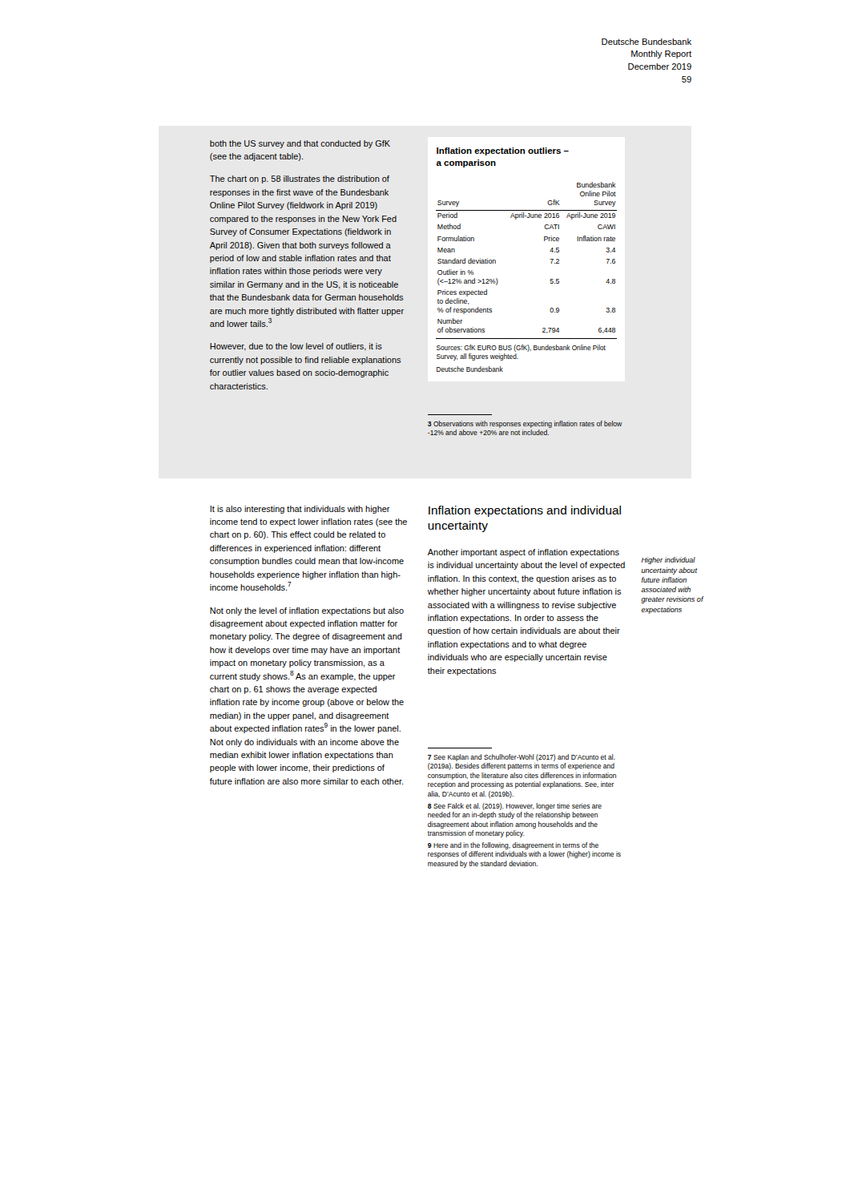Deutsche Bundesbank
Monthly Report
December 2019
59
both the US survey and that conducted by GfK (see the adjacent table).
The chart on p. 58 illustrates the distribution of responses in the first wave of the Bundesbank Online Pilot Survey (fieldwork in April 2019) compared to the responses in the New York Fed Survey of Consumer Expectations (fieldwork in April 2018). Given that both surveys followed a period of low and stable inflation rates and that inflation rates within those periods were very similar in Germany and in the US, it is noticeable that the Bundesbank data for German households are much more tightly distributed with flatter upper and lower tails.3
However, due to the low level of outliers, it is currently not possible to find reliable explanations for outlier values based on socio-demographic characteristics.
Inflation expectation outliers –
a comparison
| Survey | GfK | Bundesbank Online Pilot Survey |
| --- | --- | --- |
| Period | April-June 2016 | April-June 2019 |
| Method | CATI | CAWI |
| Formulation | Price | Inflation rate |
| Mean | 4.5 | 3.4 |
| Standard deviation | 7.2 | 7.6 |
| Outlier in % (<–12% and >12%) | 5.5 | 4.8 |
| Prices expected to decline, % of respondents | 0.9 | 3.8 |
| Number of observations | 2,794 | 6,448 |
Sources: GfK EURO BUS (GfK), Bundesbank Online Pilot Survey, all figures weighted.
Deutsche Bundesbank
3 Observations with responses expecting inflation rates of below -12% and above +20% are not included.
It is also interesting that individuals with higher income tend to expect lower inflation rates (see the chart on p. 60). This effect could be related to differences in experienced inflation: different consumption bundles could mean that low-income households experience higher inflation than high-income households.7
Not only the level of inflation expectations but also disagreement about expected inflation matter for monetary policy. The degree of disagreement and how it develops over time may have an important impact on monetary policy transmission, as a current study shows.8 As an example, the upper chart on p. 61 shows the average expected inflation rate by income group (above or below the median) in the upper panel, and disagreement about expected inflation rates9 in the lower panel. Not only do individuals with an income above the median exhibit lower inflation expectations than people with lower income, their predictions of future inflation are also more similar to each other.
Inflation expectations and individual uncertainty
Another important aspect of inflation expectations is individual uncertainty about the level of expected inflation. In this context, the question arises as to whether higher uncertainty about future inflation is associated with a willingness to revise subjective inflation expectations. In order to assess the question of how certain individuals are about their inflation expectations and to what degree individuals who are especially uncertain revise their expectations
Higher individual uncertainty about future inflation associated with greater revisions of expectations
7 See Kaplan and Schulhofer-Wohl (2017) and D’Acunto et al. (2019a). Besides different patterns in terms of experience and consumption, the literature also cites differences in information reception and processing as potential explanations. See, inter alia, D’Acunto et al. (2019b).
8 See Falck et al. (2019). However, longer time series are needed for an in-depth study of the relationship between disagreement about inflation among households and the transmission of monetary policy.
9 Here and in the following, disagreement in terms of the responses of different individuals with a lower (higher) income is measured by the standard deviation.